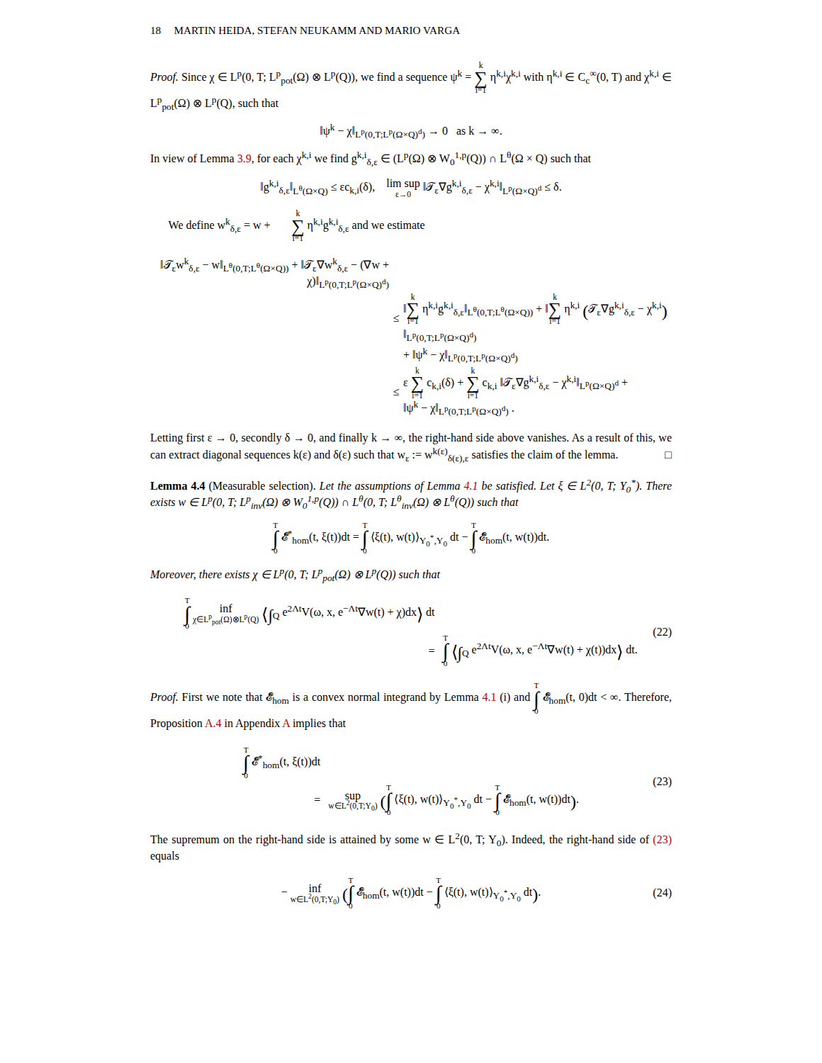18 MARTIN HEIDA, STEFAN NEUKAMM AND MARIO VARGA
Proof. Since χ ∈ Lp(0, T; Lppot(Ω) ⊗ Lp(Q)), we find a sequence ψk = k∑i=1 ηk,iχk,i with ηk,i ∈ Cc∞(0, T) and χk,i ∈ Lppot(Ω) ⊗ Lp(Q), such that
‖ψk − χ‖Lp(0,T;Lp(Ω×Q)d) → 0 as k → ∞.
In view of Lemma 3.9, for each χk,i we find gk,iδ,ε ∈ (Lp(Ω) ⊗ W01,p(Q)) ∩ Lθ(Ω × Q) such that
‖gk,iδ,ε‖Lθ(Ω×Q) ≤ εck,i(δ), lim sup ε→0 ‖𝒯ε∇gk,iδ,ε − χk,i‖Lp(Ω×Q)d ≤ δ.
We define wkδ,ε = w + k∑i=1 ηk,igk,iδ,ε and we estimate
‖𝒯εwkδ,ε − w‖Lθ(0,T;Lθ(Ω×Q)) + ‖𝒯ε∇wkδ,ε − (∇w + χ)‖Lp(0,T;Lp(Ω×Q)d)
≤ ‖k∑i=1 ηk,igk,iδ,ε‖Lθ(0,T;Lθ(Ω×Q)) + ‖k∑i=1 ηk,i (𝒯ε∇gk,iδ,ε − χk,i) ‖Lp(0,T;Lp(Ω×Q)d)
+ ‖ψk − χ‖Lp(0,T;Lp(Ω×Q)d)
≤ ε k∑i=1 ck,i(δ) + k∑i=1 ck,i ‖𝒯ε∇gk,iδ,ε − χk,i‖Lp(Ω×Q)d + ‖ψk − χ‖Lp(0,T;Lp(Ω×Q)d) .
Letting first ε → 0, secondly δ → 0, and finally k → ∞, the right-hand side above vanishes. As a result of this, we can extract diagonal sequences k(ε) and δ(ε) such that wε := wk(ε)δ(ε),ε satisfies the claim of the lemma. □
Lemma 4.4 (Measurable selection). Let the assumptions of Lemma 4.1 be satisfied. Let ξ ∈ L2(0, T; Y0*). There exists w ∈ Lp(0, T; Lpinv(Ω) ⊗ W01,p(Q)) ∩ Lθ(0, T; Lθinv(Ω) ⊗ Lθ(Q)) such that
T∫0 𝓔̃*hom(t, ξ(t))dt = T∫0 ⟨ξ(t), w(t)⟩Y0*,Y0 dt − T∫0 𝓔̃hom(t, w(t))dt.
Moreover, there exists χ ∈ Lp(0, T; Lppot(Ω) ⊗ Lp(Q)) such that
T∫0 inf χ∈Lppot(Ω)⊗Lp(Q) ⟨∫Q e2ΛtV(ω, x, e−Λt∇w(t) + χ)dx⟩ dt
= T∫0 ⟨∫Q e2ΛtV(ω, x, e−Λt∇w(t) + χ(t))dx⟩ dt.
(22)
Proof. First we note that 𝓔̃hom is a convex normal integrand by Lemma 4.1 (i) and T∫0 𝓔̃hom(t, 0)dt < ∞. Therefore, Proposition A.4 in Appendix A implies that
T∫0 𝓔̃*hom(t, ξ(t))dt
= sup w∈L2(0,T;Y0) (T∫0 ⟨ξ(t), w(t)⟩Y0*,Y0 dt − T∫0 𝓔̃hom(t, w(t))dt).
(23)
The supremum on the right-hand side is attained by some w ∈ L2(0, T; Y0). Indeed, the right-hand side of (23) equals
− inf w∈L2(0,T;Y0) (T∫0 𝓔̃hom(t, w(t))dt − T∫0 ⟨ξ(t), w(t)⟩Y0*,Y0 dt).
(24)